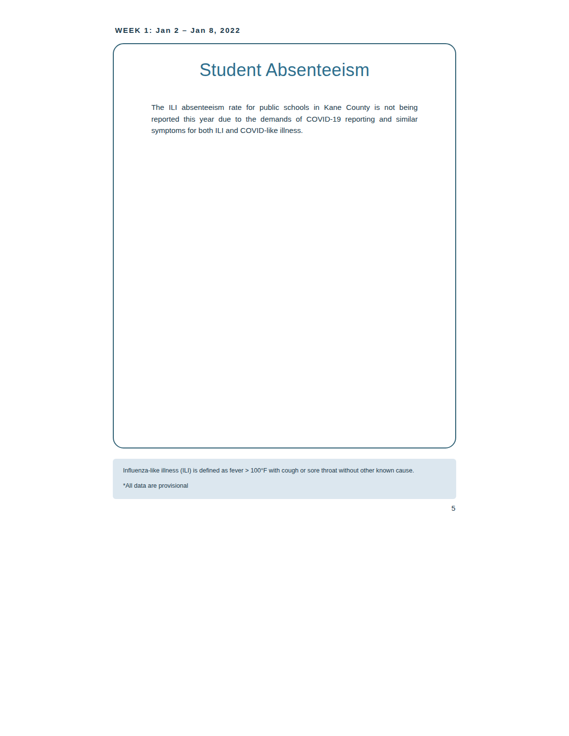WEEK 1: Jan 2 – Jan 8, 2022
Student Absenteeism
The ILI absenteeism rate for public schools in Kane County is not being reported this year due to the demands of COVID-19 reporting and similar symptoms for both ILI and COVID-like illness.
Influenza-like illness (ILI) is defined as fever > 100°F with cough or sore throat without other known cause.
*All data are provisional
5